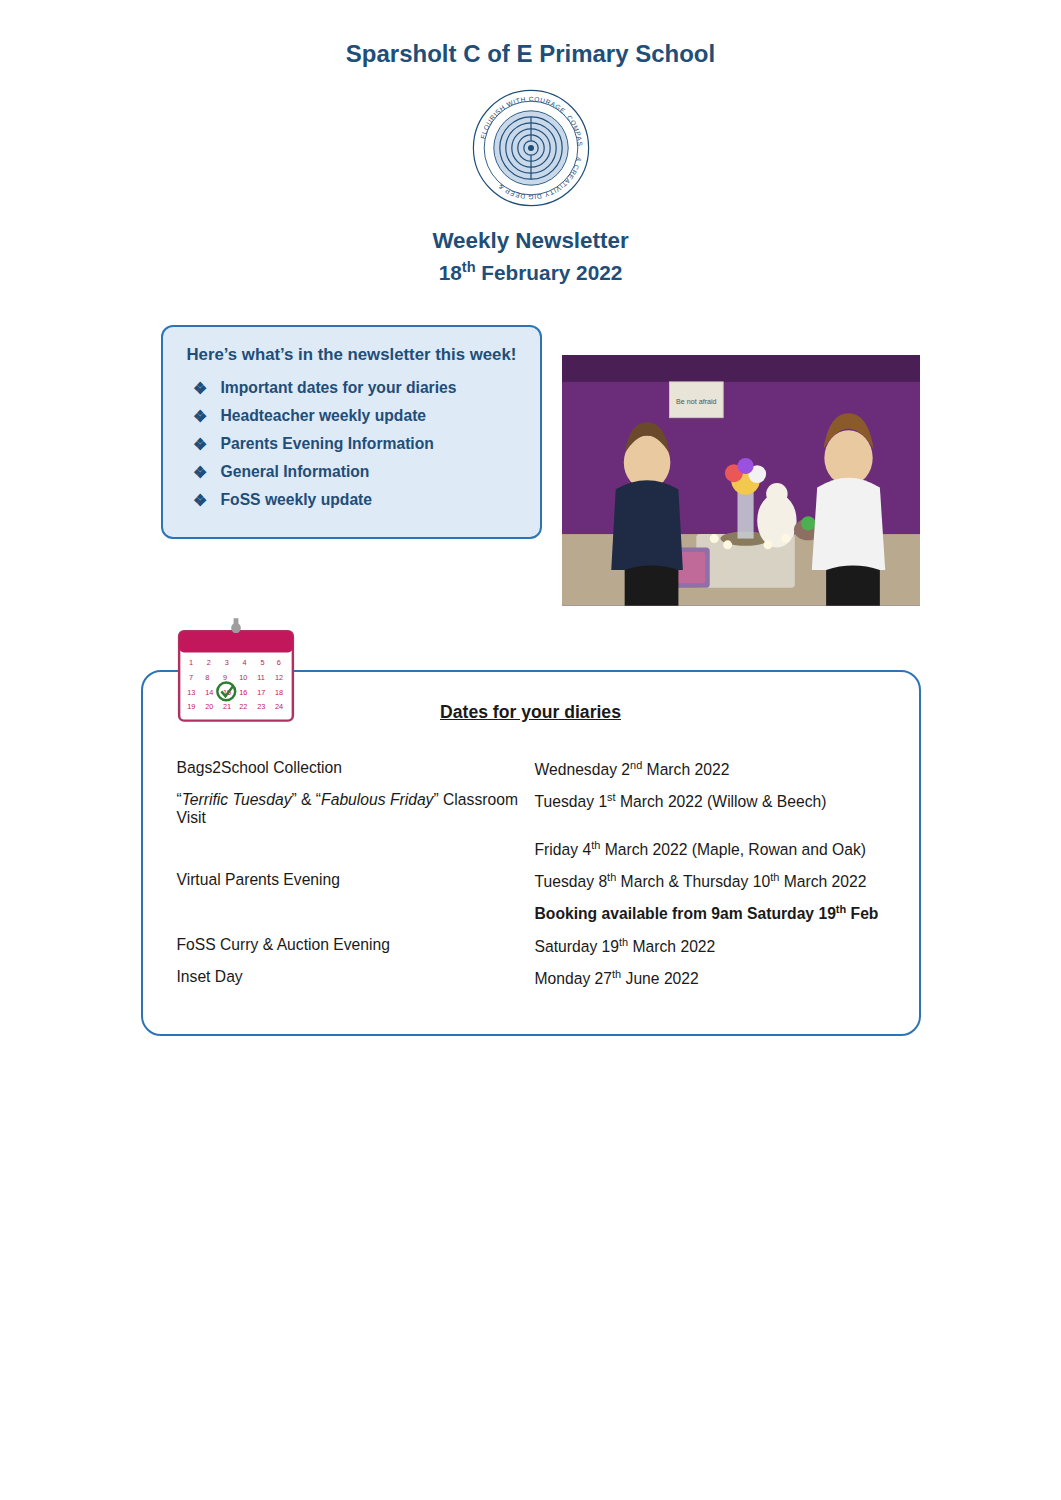Sparsholt C of E Primary School
FLOURISH WITH COURAGE, COMPASSION & CREATIVITY DIG DEEP &
Weekly Newsletter
18th February 2022
Here’s what’s in the newsletter this week!
Important dates for your diaries
Headteacher weekly update
Parents Evening Information
General Information
FoSS weekly update
Be not afraid
123456 789101112 131415161718 192021222324
Dates for your diaries
| Bags2School Collection | Wednesday 2 nd March 2022 |
| “ Terrific Tuesday ” & “ Fabulous Friday ” Classroom Visit | Tuesday 1 st March 2022 (Willow & Beech) |
| | Friday 4 th March 2022 (Maple, Rowan and Oak) |
| Virtual Parents Evening | Tuesday 8 th March & Thursday 10 th March 2022 |
| | Booking available from 9am Saturday 19 th Feb |
| FoSS Curry & Auction Evening | Saturday 19 th March 2022 |
| Inset Day | Monday 27 th June 2022 |